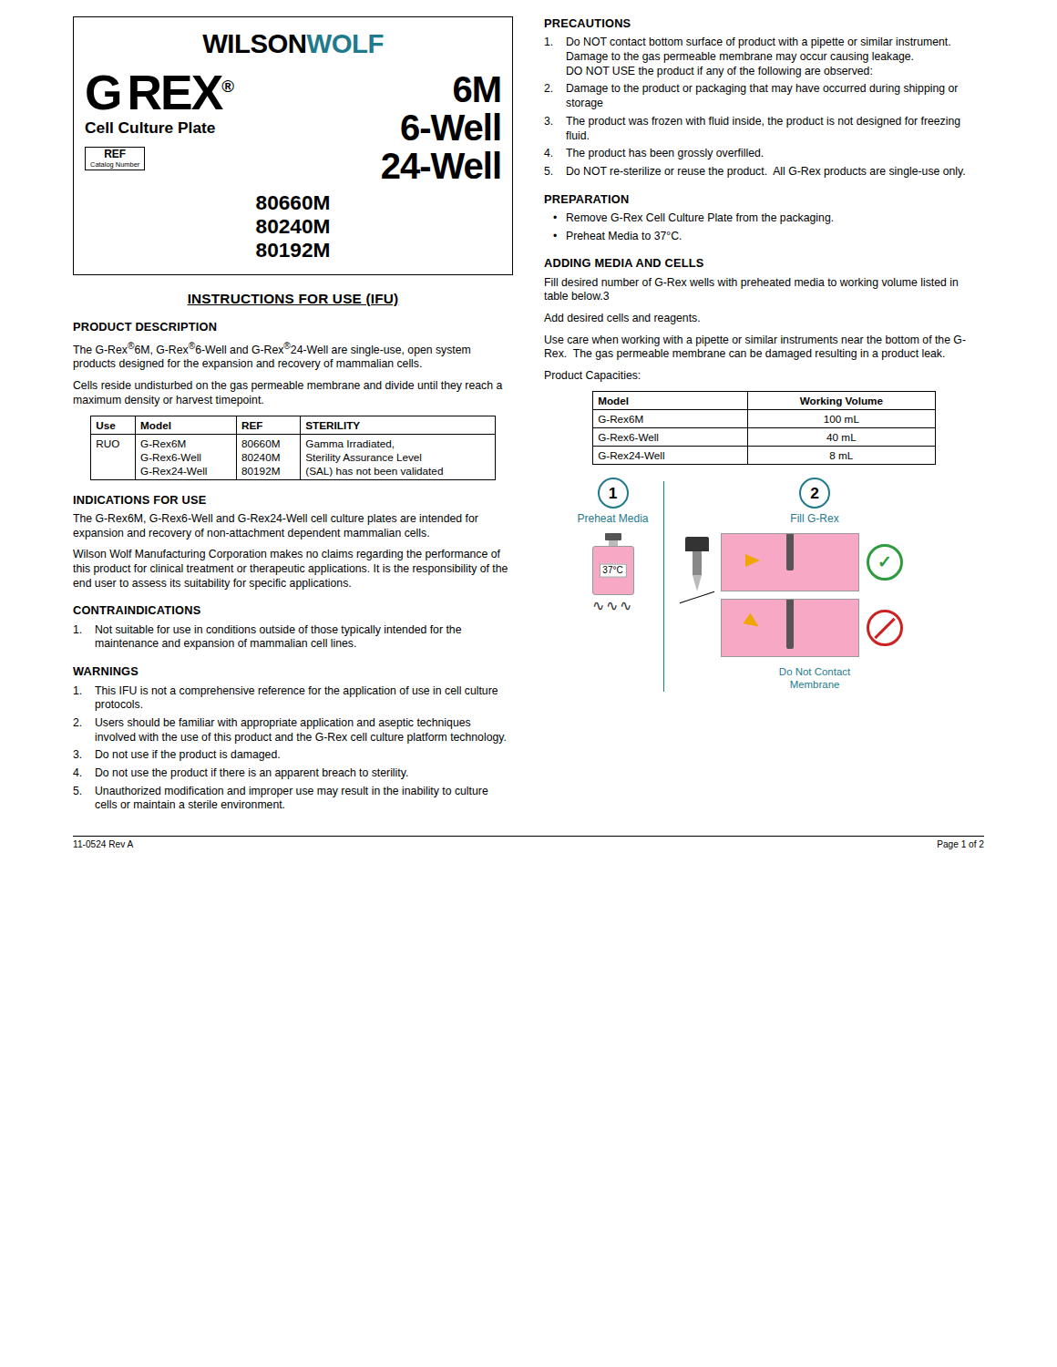WILSON WOLF
G  REX®
Cell Culture Plate
REFCatalog Number
6M 6-Well 24-Well
80660M
80240M
80192M
INSTRUCTIONS FOR USE (IFU)
PRODUCT DESCRIPTION
The G-Rex®6M, G-Rex®6-Well and G-Rex®24-Well are single-use, open system products designed for the expansion and recovery of mammalian cells.
Cells reside undisturbed on the gas permeable membrane and divide until they reach a maximum density or harvest timepoint.
| Use | Model | REF | STERILITY |
| --- | --- | --- | --- |
| RUO | G-Rex6M G-Rex6-Well G-Rex24-Well | 80660M 80240M 80192M | Gamma Irradiated, Sterility Assurance Level (SAL) has not been validated |
INDICATIONS FOR USE
The G-Rex6M, G-Rex6-Well and G-Rex24-Well cell culture plates are intended for expansion and recovery of non-attachment dependent mammalian cells.
Wilson Wolf Manufacturing Corporation makes no claims regarding the performance of this product for clinical treatment or therapeutic applications. It is the responsibility of the end user to assess its suitability for specific applications.
CONTRAINDICATIONS
Not suitable for use in conditions outside of those typically intended for the maintenance and expansion of mammalian cell lines.
WARNINGS
This IFU is not a comprehensive reference for the application of use in cell culture protocols.
Users should be familiar with appropriate application and aseptic techniques involved with the use of this product and the G-Rex cell culture platform technology.
Do not use if the product is damaged.
Do not use the product if there is an apparent breach to sterility.
Unauthorized modification and improper use may result in the inability to culture cells or maintain a sterile environment.
PRECAUTIONS
Do NOT contact bottom surface of product with a pipette or similar instrument. Damage to the gas permeable membrane may occur causing leakage.
DO NOT USE the product if any of the following are observed:
Damage to the product or packaging that may have occurred during shipping or storage
The product was frozen with fluid inside, the product is not designed for freezing fluid.
The product has been grossly overfilled.
Do NOT re-sterilize or reuse the product. All G-Rex products are single-use only.
PREPARATION
Remove G-Rex Cell Culture Plate from the packaging.
Preheat Media to 37°C.
ADDING MEDIA AND CELLS
Fill desired number of G-Rex wells with preheated media to working volume listed in table below.3
Add desired cells and reagents.
Use care when working with a pipette or similar instruments near the bottom of the G-Rex. The gas permeable membrane can be damaged resulting in a product leak.
Product Capacities:
| Model | Working Volume |
| --- | --- |
| G-Rex6M | 100 mL |
| G-Rex6-Well | 40 mL |
| G-Rex24-Well | 8 mL |
1
Preheat Media
37°C
∿∿∿
2
Fill G-Rex
✓
Do Not Contact
Membrane
11-0524 Rev A Page 1 of 2